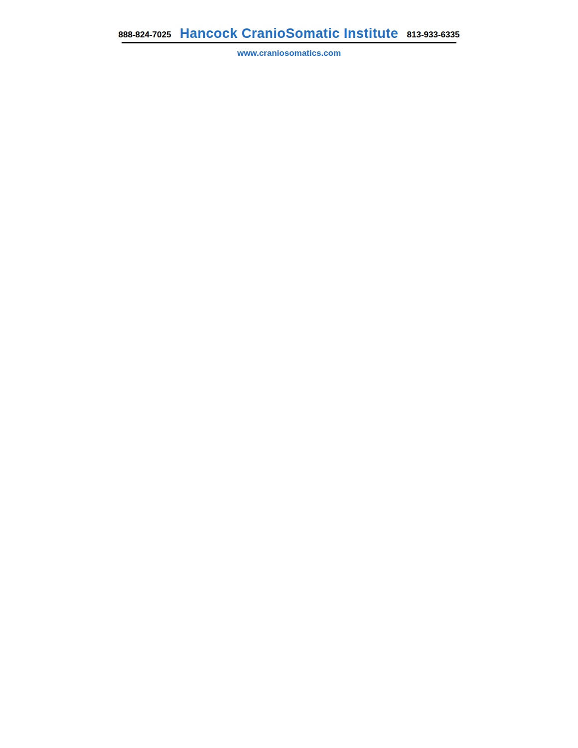888-824-7025 Hancock CranioSomatic Institute 813-933-6335
www.craniosomatics.com